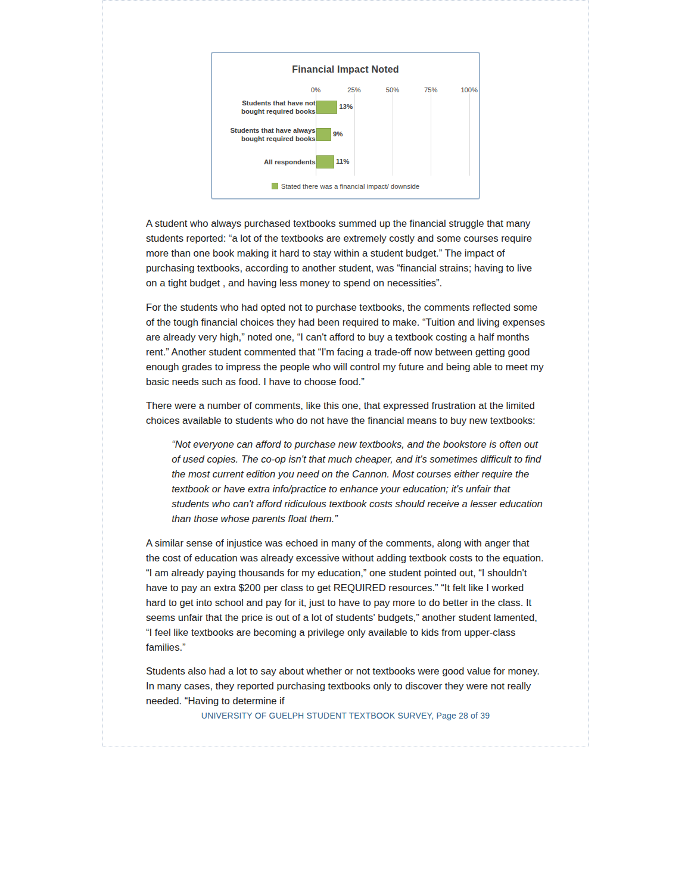Financial Impact Noted
| | 0% 25% 50% 75% 100% |
| Students that have not bought required books | 13% |
| Students that have always bought required books | 9% |
| All respondents | 11% |
Stated there was a financial impact/ downside
A student who always purchased textbooks summed up the financial struggle that many students reported: “a lot of the textbooks are extremely costly and some courses require more than one book making it hard to stay within a student budget.” The impact of purchasing textbooks, according to another student, was “financial strains; having to live on a tight budget , and having less money to spend on necessities”.
For the students who had opted not to purchase textbooks, the comments reflected some of the tough financial choices they had been required to make. “Tuition and living expenses are already very high,” noted one, “I can't afford to buy a textbook costing a half months rent.” Another student commented that “I'm facing a trade-off now between getting good enough grades to impress the people who will control my future and being able to meet my basic needs such as food. I have to choose food.”
There were a number of comments, like this one, that expressed frustration at the limited choices available to students who do not have the financial means to buy new textbooks:
“Not everyone can afford to purchase new textbooks, and the bookstore is often out of used copies. The co-op isn't that much cheaper, and it's sometimes difficult to find the most current edition you need on the Cannon. Most courses either require the textbook or have extra info/practice to enhance your education; it's unfair that students who can't afford ridiculous textbook costs should receive a lesser education than those whose parents float them.”
A similar sense of injustice was echoed in many of the comments, along with anger that the cost of education was already excessive without adding textbook costs to the equation. “I am already paying thousands for my education,” one student pointed out, “I shouldn't have to pay an extra $200 per class to get REQUIRED resources.” “It felt like I worked hard to get into school and pay for it, just to have to pay more to do better in the class. It seems unfair that the price is out of a lot of students' budgets,” another student lamented, “I feel like textbooks are becoming a privilege only available to kids from upper-class families.”
Students also had a lot to say about whether or not textbooks were good value for money. In many cases, they reported purchasing textbooks only to discover they were not really needed. “Having to determine if
UNIVERSITY OF GUELPH STUDENT TEXTBOOK SURVEY, Page 28 of 39